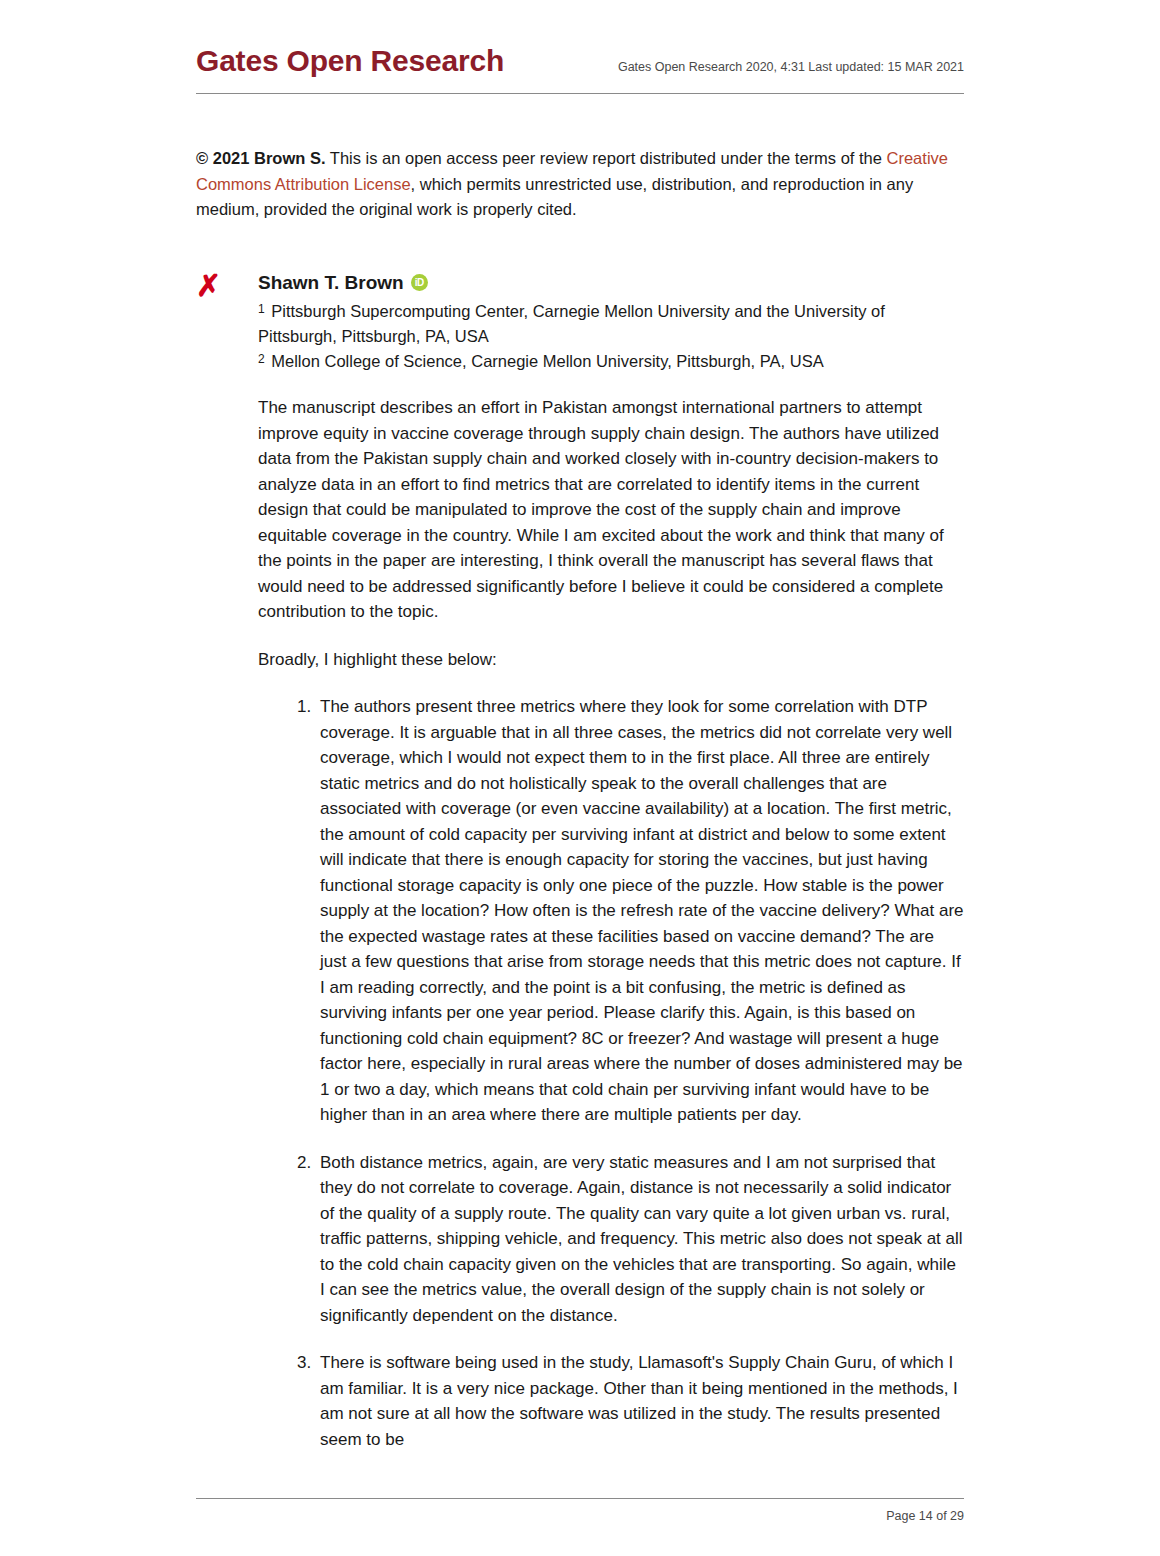Gates Open Research
Gates Open Research 2020, 4:31 Last updated: 15 MAR 2021
© 2021 Brown S. This is an open access peer review report distributed under the terms of the Creative Commons Attribution License, which permits unrestricted use, distribution, and reproduction in any medium, provided the original work is properly cited.
✗
Shawn T. Brown iD
1 Pittsburgh Supercomputing Center, Carnegie Mellon University and the University of Pittsburgh, Pittsburgh, PA, USA
2 Mellon College of Science, Carnegie Mellon University, Pittsburgh, PA, USA
The manuscript describes an effort in Pakistan amongst international partners to attempt improve equity in vaccine coverage through supply chain design. The authors have utilized data from the Pakistan supply chain and worked closely with in-country decision-makers to analyze data in an effort to find metrics that are correlated to identify items in the current design that could be manipulated to improve the cost of the supply chain and improve equitable coverage in the country. While I am excited about the work and think that many of the points in the paper are interesting, I think overall the manuscript has several flaws that would need to be addressed significantly before I believe it could be considered a complete contribution to the topic.
Broadly, I highlight these below:
The authors present three metrics where they look for some correlation with DTP coverage. It is arguable that in all three cases, the metrics did not correlate very well coverage, which I would not expect them to in the first place. All three are entirely static metrics and do not holistically speak to the overall challenges that are associated with coverage (or even vaccine availability) at a location. The first metric, the amount of cold capacity per surviving infant at district and below to some extent will indicate that there is enough capacity for storing the vaccines, but just having functional storage capacity is only one piece of the puzzle. How stable is the power supply at the location? How often is the refresh rate of the vaccine delivery? What are the expected wastage rates at these facilities based on vaccine demand? The are just a few questions that arise from storage needs that this metric does not capture. If I am reading correctly, and the point is a bit confusing, the metric is defined as surviving infants per one year period. Please clarify this. Again, is this based on functioning cold chain equipment? 8C or freezer? And wastage will present a huge factor here, especially in rural areas where the number of doses administered may be 1 or two a day, which means that cold chain per surviving infant would have to be higher than in an area where there are multiple patients per day.
Both distance metrics, again, are very static measures and I am not surprised that they do not correlate to coverage. Again, distance is not necessarily a solid indicator of the quality of a supply route. The quality can vary quite a lot given urban vs. rural, traffic patterns, shipping vehicle, and frequency. This metric also does not speak at all to the cold chain capacity given on the vehicles that are transporting. So again, while I can see the metrics value, the overall design of the supply chain is not solely or significantly dependent on the distance.
There is software being used in the study, Llamasoft's Supply Chain Guru, of which I am familiar. It is a very nice package. Other than it being mentioned in the methods, I am not sure at all how the software was utilized in the study. The results presented seem to be
Page 14 of 29